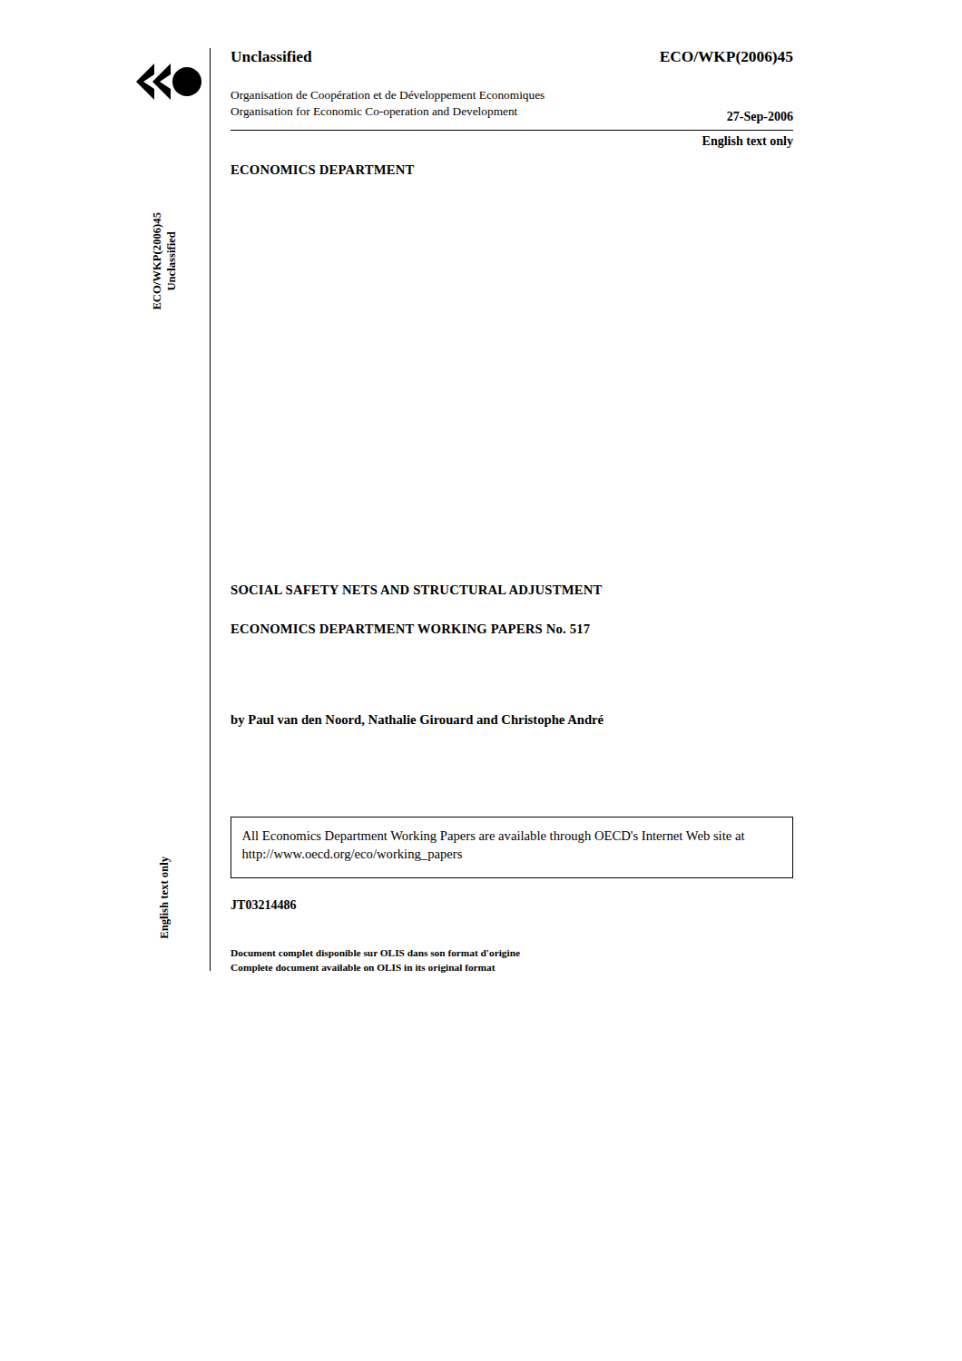ECO/WKP(2006)45
Unclassified
English text only
Unclassified
ECO/WKP(2006)45
Organisation de Coopération et de Développement Economiques
Organisation for Economic Co-operation and Development
27-Sep-2006
English text only
ECONOMICS DEPARTMENT
SOCIAL SAFETY NETS AND STRUCTURAL ADJUSTMENT
ECONOMICS DEPARTMENT WORKING PAPERS No. 517
by Paul van den Noord, Nathalie Girouard and Christophe André
All Economics Department Working Papers are available through OECD's Internet Web site at http://www.oecd.org/eco/working_papers
JT03214486
Document complet disponible sur OLIS dans son format d'origine
Complete document available on OLIS in its original format